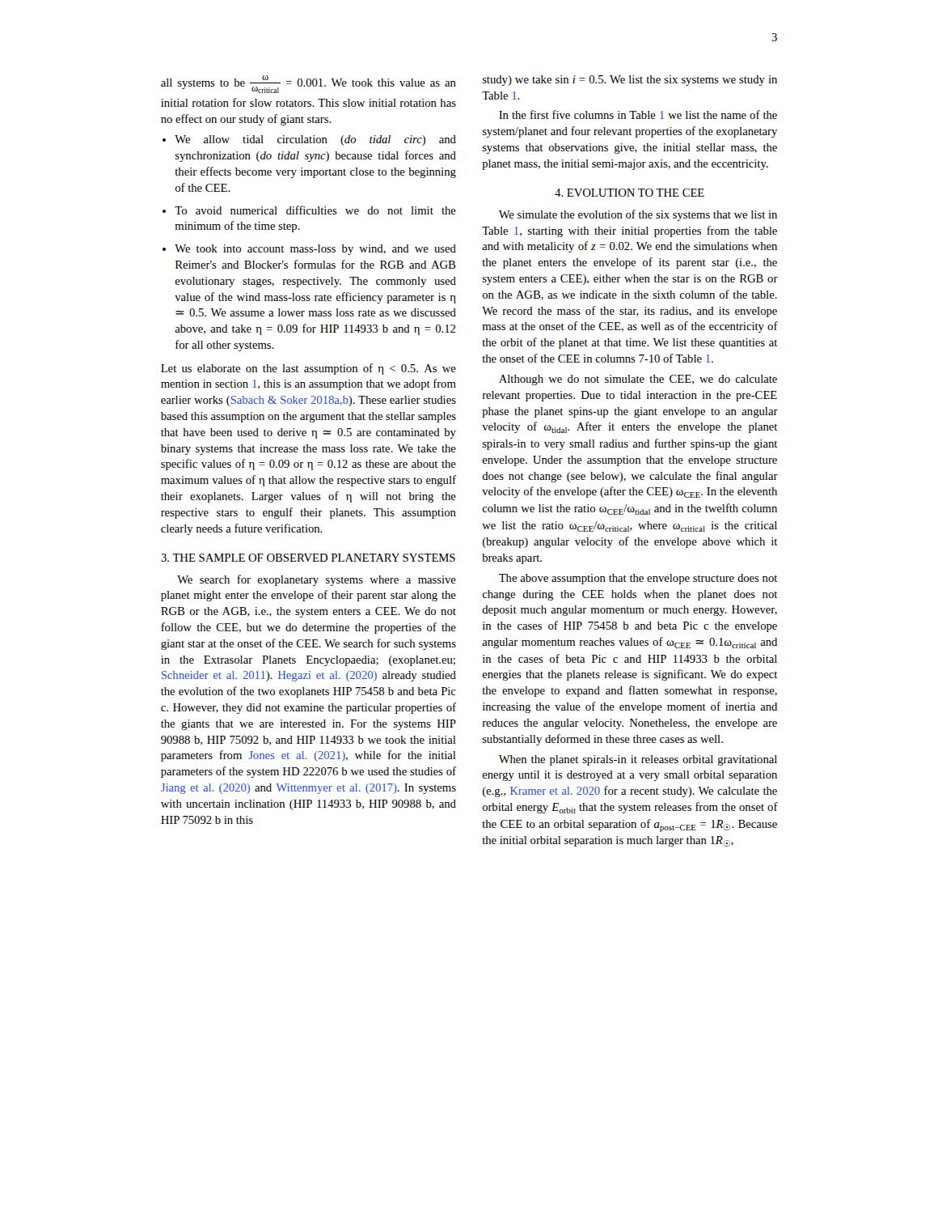3
all systems to be ωωcritical = 0.001. We took this value as an initial rotation for slow rotators. This slow initial rotation has no effect on our study of giant stars.
We allow tidal circulation (do tidal circ) and synchronization (do tidal sync) because tidal forces and their effects become very important close to the beginning of the CEE.
To avoid numerical difficulties we do not limit the minimum of the time step.
We took into account mass-loss by wind, and we used Reimer's and Blocker's formulas for the RGB and AGB evolutionary stages, respectively. The commonly used value of the wind mass-loss rate efficiency parameter is η ≃ 0.5. We assume a lower mass loss rate as we discussed above, and take η = 0.09 for HIP 114933 b and η = 0.12 for all other systems.
Let us elaborate on the last assumption of η < 0.5. As we mention in section 1, this is an assumption that we adopt from earlier works (Sabach & Soker 2018a,b). These earlier studies based this assumption on the argument that the stellar samples that have been used to derive η ≃ 0.5 are contaminated by binary systems that increase the mass loss rate. We take the specific values of η = 0.09 or η = 0.12 as these are about the maximum values of η that allow the respective stars to engulf their exoplanets. Larger values of η will not bring the respective stars to engulf their planets. This assumption clearly needs a future verification.
3. The sample of observed planetary systems
We search for exoplanetary systems where a massive planet might enter the envelope of their parent star along the RGB or the AGB, i.e., the system enters a CEE. We do not follow the CEE, but we do determine the properties of the giant star at the onset of the CEE. We search for such systems in the Extrasolar Planets Encyclopaedia; (exoplanet.eu; Schneider et al. 2011). Hegazi et al. (2020) already studied the evolution of the two exoplanets HIP 75458 b and beta Pic c. However, they did not examine the particular properties of the giants that we are interested in. For the systems HIP 90988 b, HIP 75092 b, and HIP 114933 b we took the initial parameters from Jones et al. (2021), while for the initial parameters of the system HD 222076 b we used the studies of Jiang et al. (2020) and Wittenmyer et al. (2017). In systems with uncertain inclination (HIP 114933 b, HIP 90988 b, and HIP 75092 b in this
study) we take sin i = 0.5. We list the six systems we study in Table 1.
In the first five columns in Table 1 we list the name of the system/planet and four relevant properties of the exoplanetary systems that observations give, the initial stellar mass, the planet mass, the initial semi-major axis, and the eccentricity.
4. Evolution to the CEE
We simulate the evolution of the six systems that we list in Table 1, starting with their initial properties from the table and with metalicity of z = 0.02. We end the simulations when the planet enters the envelope of its parent star (i.e., the system enters a CEE), either when the star is on the RGB or on the AGB, as we indicate in the sixth column of the table. We record the mass of the star, its radius, and its envelope mass at the onset of the CEE, as well as of the eccentricity of the orbit of the planet at that time. We list these quantities at the onset of the CEE in columns 7-10 of Table 1.
Although we do not simulate the CEE, we do calculate relevant properties. Due to tidal interaction in the pre-CEE phase the planet spins-up the giant envelope to an angular velocity of ωtidal. After it enters the envelope the planet spirals-in to very small radius and further spins-up the giant envelope. Under the assumption that the envelope structure does not change (see below), we calculate the final angular velocity of the envelope (after the CEE) ωCEE. In the eleventh column we list the ratio ωCEE/ωtidal and in the twelfth column we list the ratio ωCEE/ωcritical, where ωcritical is the critical (breakup) angular velocity of the envelope above which it breaks apart.
The above assumption that the envelope structure does not change during the CEE holds when the planet does not deposit much angular momentum or much energy. However, in the cases of HIP 75458 b and beta Pic c the envelope angular momentum reaches values of ωCEE ≃ 0.1ωcritical and in the cases of beta Pic c and HIP 114933 b the orbital energies that the planets release is significant. We do expect the envelope to expand and flatten somewhat in response, increasing the value of the envelope moment of inertia and reduces the angular velocity. Nonetheless, the envelope are substantially deformed in these three cases as well.
When the planet spirals-in it releases orbital gravitational energy until it is destroyed at a very small orbital separation (e.g., Kramer et al. 2020 for a recent study). We calculate the orbital energy Eorbit that the system releases from the onset of the CEE to an orbital separation of apost−CEE = 1R☉. Because the initial orbital separation is much larger than 1R☉,